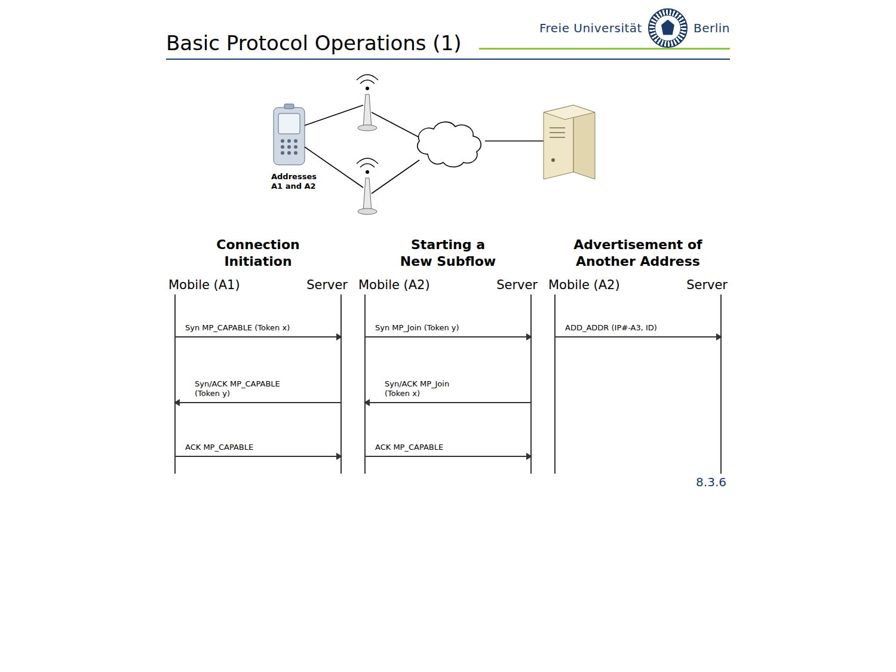Freie Universität
Berlin
Basic Protocol Operations (1)
Addresses A1 and A2
Connection
Initiation
Mobile (A1) Server
Syn MP_CAPABLE (Token x)
Syn/ACK MP_CAPABLE
(Token y)
ACK MP_CAPABLE
Starting a
New Subflow
Mobile (A2) Server
Syn MP_Join (Token y)
Syn/ACK MP_Join
(Token x)
ACK MP_CAPABLE
Advertisement of
Another Address
Mobile (A2) Server
ADD_ADDR (IP#-A3, ID)
8.3.6